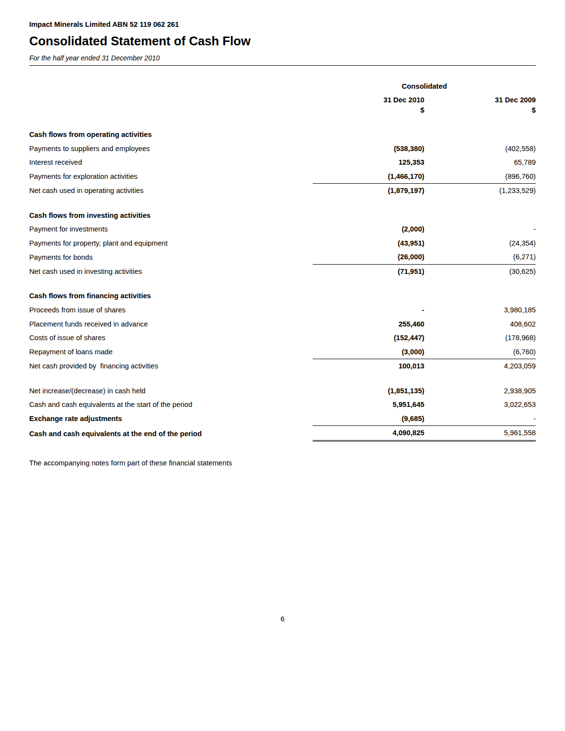Impact Minerals Limited ABN 52 119 062 261
Consolidated Statement of Cash Flow
For the half year ended 31 December 2010
| | Consolidated |
| | 31 Dec 2010 $ | 31 Dec 2009 $ |
| Cash flows from operating activities | | |
| Payments to suppliers and employees | (538,380) | (402,558) |
| Interest received | 125,353 | 65,789 |
| Payments for exploration activities | (1,466,170) | (896,760) |
| Net cash used in operating activities | (1,879,197) | (1,233,529) |
| Cash flows from investing activities | | |
| Payment for investments | (2,000) | - |
| Payments for property, plant and equipment | (43,951) | (24,354) |
| Payments for bonds | (26,000) | (6,271) |
| Net cash used in investing activities | (71,951) | (30,625) |
| Cash flows from financing activities | | |
| Proceeds from issue of shares | - | 3,980,185 |
| Placement funds received in advance | 255,460 | 408,602 |
| Costs of issue of shares | (152,447) | (178,968) |
| Repayment of loans made | (3,000) | (6,760) |
| Net cash provided by financing activities | 100,013 | 4,203,059 |
| Net increase/(decrease) in cash held | (1,851,135) | 2,938,905 |
| Cash and cash equivalents at the start of the period | 5,951,645 | 3,022,653 |
| Exchange rate adjustments | (9,685) | - |
| Cash and cash equivalents at the end of the period | 4,090,825 | 5,961,558 |
The accompanying notes form part of these financial statements
6